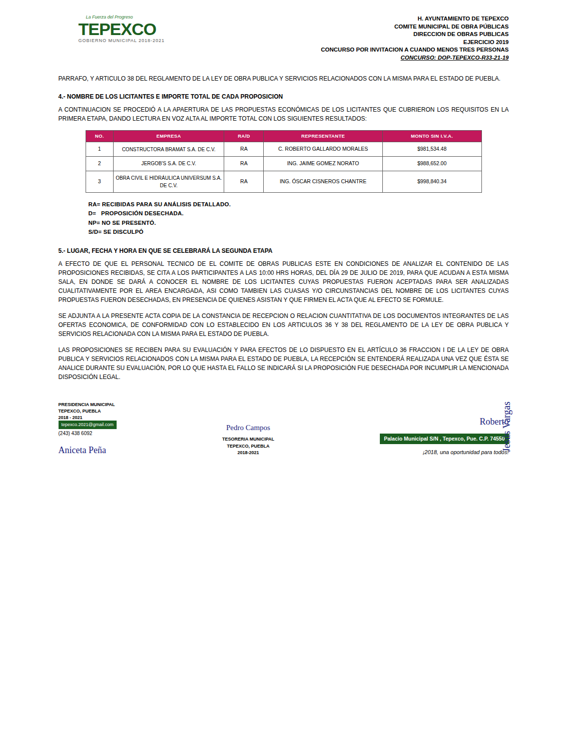La Fuerza del Progreso
TEPEXCO
GOBIERNO MUNICIPAL 2018-2021
H. AYUNTAMIENTO DE TEPEXCO
COMITE MUNICIPAL DE OBRA PÚBLICAS
DIRECCION DE OBRAS PUBLICAS
EJERCICIO 2019
CONCURSO POR INVITACION A CUANDO MENOS TRES PERSONAS
CONCURSO: DOP-TEPEXCO-R33-21-19
PARRAFO, Y ARTICULO 38 DEL REGLAMENTO DE LA LEY DE OBRA PUBLICA Y SERVICIOS RELACIONADOS CON LA MISMA PARA EL ESTADO DE PUEBLA.
4.- NOMBRE DE LOS LICITANTES E IMPORTE TOTAL DE CADA PROPOSICION
A CONTINUACION SE PROCEDIÓ A LA APAERTURA DE LAS PROPUESTAS ECONÓMICAS DE LOS LICITANTES QUE CUBRIERON LOS REQUISITOS EN LA PRIMERA ETAPA, DANDO LECTURA EN VOZ ALTA AL IMPORTE TOTAL CON LOS SIGUIENTES RESULTADOS:
| NO. | EMPRESA | RA/D | REPRESENTANTE | MONTO SIN I.V.A. |
| --- | --- | --- | --- | --- |
| 1 | CONSTRUCTORA BRAMAT S.A. DE C.V. | RA | C. ROBERTO GALLARDO MORALES | $981,534.48 |
| 2 | JERGOB'S S.A. DE C.V. | RA | ING. JAIME GOMEZ NORATO | $988,652.00 |
| 3 | OBRA CIVIL E HIDRÁULICA UNIVERSUM S.A. DE C.V. | RA | ING. ÓSCAR CISNEROS CHANTRE | $998,840.34 |
RA= RECIBIDAS PARA SU ANÁLISIS DETALLADO.
D= PROPOSICIÓN DESECHADA.
NP= NO SE PRESENTÓ.
S/D= SE DISCULPÓ
5.- LUGAR, FECHA Y HORA EN QUE SE CELEBRARÁ LA SEGUNDA ETAPA
A EFECTO DE QUE EL PERSONAL TECNICO DE EL COMITE DE OBRAS PUBLICAS ESTE EN CONDICIONES DE ANALIZAR EL CONTENIDO DE LAS PROPOSICIONES RECIBIDAS, SE CITA A LOS PARTICIPANTES A LAS 10:00 HRS HORAS, DEL DÍA 29 DE JULIO DE 2019, PARA QUE ACUDAN A ESTA MISMA SALA, EN DONDE SE DARÁ A CONOCER EL NOMBRE DE LOS LICITANTES CUYAS PROPUESTAS FUERON ACEPTADAS PARA SER ANALIZADAS CUALITATIVAMENTE POR EL AREA ENCARGADA, ASI COMO TAMBIEN LAS CUASAS Y/O CIRCUNSTANCIAS DEL NOMBRE DE LOS LICITANTES CUYAS PROPUESTAS FUERON DESECHADAS, EN PRESENCIA DE QUIENES ASISTAN Y QUE FIRMEN EL ACTA QUE AL EFECTO SE FORMULE.
SE ADJUNTA A LA PRESENTE ACTA COPIA DE LA CONSTANCIA DE RECEPCION O RELACION CUANTITATIVA DE LOS DOCUMENTOS INTEGRANTES DE LAS OFERTAS ECONOMICA, DE CONFORMIDAD CON LO ESTABLECIDO EN LOS ARTICULOS 36 Y 38 DEL REGLAMENTO DE LA LEY DE OBRA PUBLICA Y SERVICIOS RELACIONADA CON LA MISMA PARA EL ESTADO DE PUEBLA.
LAS PROPOSICIONES SE RECIBEN PARA SU EVALUACIÓN Y PARA EFECTOS DE LO DISPUESTO EN EL ARTÍCULO 36 FRACCION I DE LA LEY DE OBRA PUBLICA Y SERVICIOS RELACIONADOS CON LA MISMA PARA EL ESTADO DE PUEBLA, LA RECEPCIÓN SE ENTENDERÁ REALIZADA UNA VEZ QUE ÉSTA SE ANALICE DURANTE SU EVALUACIÓN, POR LO QUE HASTA EL FALLO SE INDICARÁ SI LA PROPOSICIÓN FUE DESECHADA POR INCUMPLIR LA MENCIONADA DISPOSICIÓN LEGAL.
PRESIDENCIA MUNICIPAL
TEPEXCO, PUEBLA
2018 - 2021
tepexco.2021@gmail.com
(243) 438 6092
Aniceta Peña
Pedro Campos
TESORERIA MUNICIPAL
TEPEXCO, PUEBLA
2018-2021
Roberto
Palacio Municipal S/N , Tepexco, Pue. C.P. 74550
¡2018, una oportunidad para todos!
Jesús Vargas